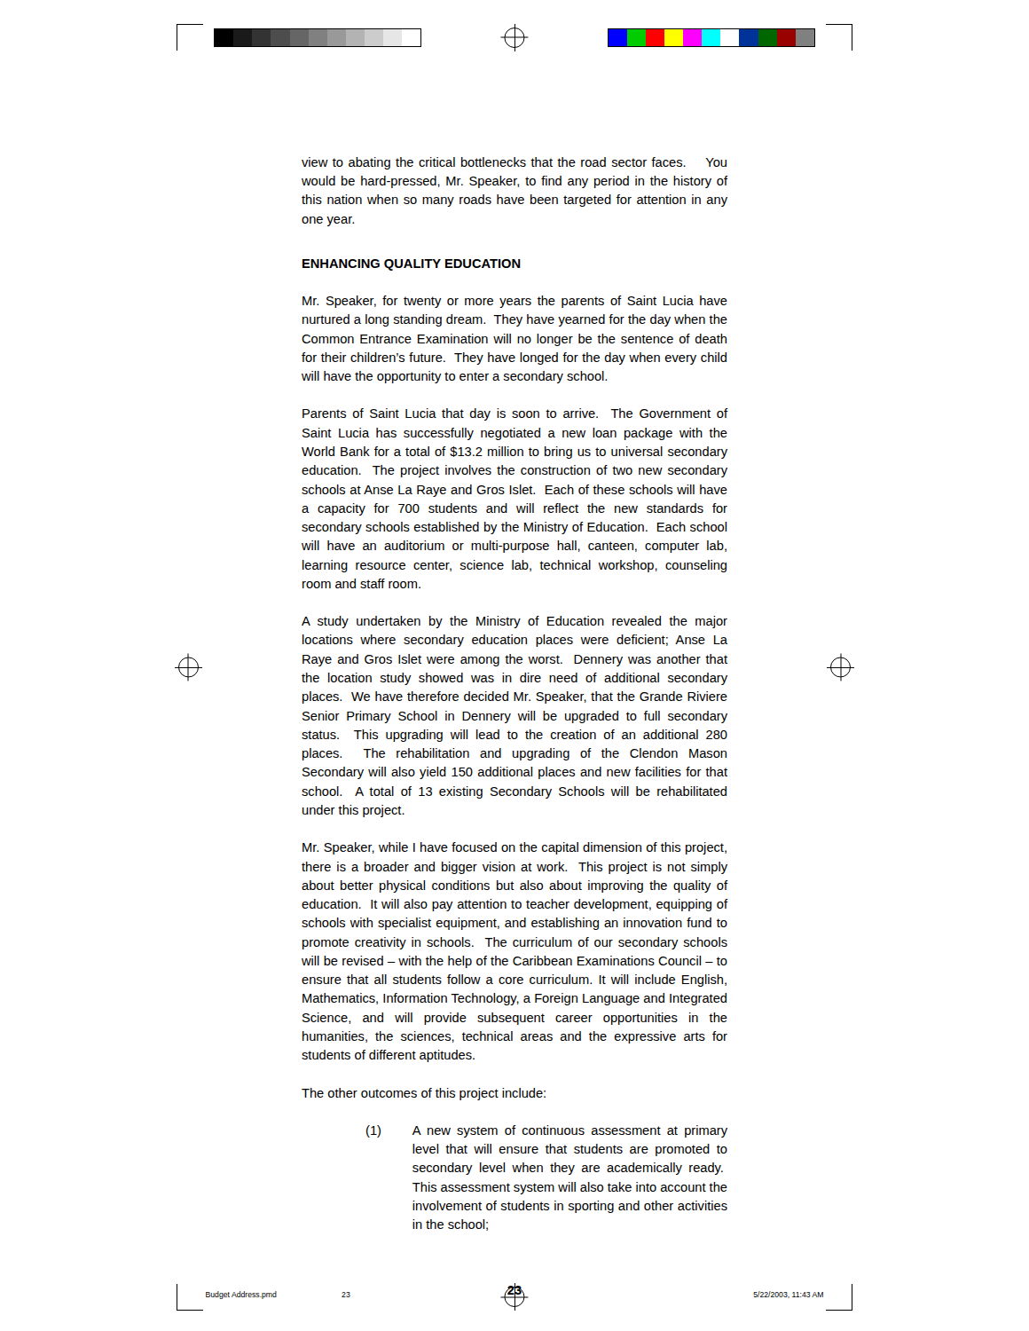view to abating the critical bottlenecks that the road sector faces. You would be hard-pressed, Mr. Speaker, to find any period in the history of this nation when so many roads have been targeted for attention in any one year.
ENHANCING QUALITY EDUCATION
Mr. Speaker, for twenty or more years the parents of Saint Lucia have nurtured a long standing dream. They have yearned for the day when the Common Entrance Examination will no longer be the sentence of death for their children’s future. They have longed for the day when every child will have the opportunity to enter a secondary school.
Parents of Saint Lucia that day is soon to arrive. The Government of Saint Lucia has successfully negotiated a new loan package with the World Bank for a total of $13.2 million to bring us to universal secondary education. The project involves the construction of two new secondary schools at Anse La Raye and Gros Islet. Each of these schools will have a capacity for 700 students and will reflect the new standards for secondary schools established by the Ministry of Education. Each school will have an auditorium or multi-purpose hall, canteen, computer lab, learning resource center, science lab, technical workshop, counseling room and staff room.
A study undertaken by the Ministry of Education revealed the major locations where secondary education places were deficient; Anse La Raye and Gros Islet were among the worst. Dennery was another that the location study showed was in dire need of additional secondary places. We have therefore decided Mr. Speaker, that the Grande Riviere Senior Primary School in Dennery will be upgraded to full secondary status. This upgrading will lead to the creation of an additional 280 places. The rehabilitation and upgrading of the Clendon Mason Secondary will also yield 150 additional places and new facilities for that school. A total of 13 existing Secondary Schools will be rehabilitated under this project.
Mr. Speaker, while I have focused on the capital dimension of this project, there is a broader and bigger vision at work. This project is not simply about better physical conditions but also about improving the quality of education. It will also pay attention to teacher development, equipping of schools with specialist equipment, and establishing an innovation fund to promote creativity in schools. The curriculum of our secondary schools will be revised – with the help of the Caribbean Examinations Council – to ensure that all students follow a core curriculum. It will include English, Mathematics, Information Technology, a Foreign Language and Integrated Science, and will provide subsequent career opportunities in the humanities, the sciences, technical areas and the expressive arts for students of different aptitudes.
The other outcomes of this project include:
(1) A new system of continuous assessment at primary level that will ensure that students are promoted to secondary level when they are academically ready. This assessment system will also take into account the involvement of students in sporting and other activities in the school;
23
Budget Address.pmd 23 5/22/2003, 11:43 AM